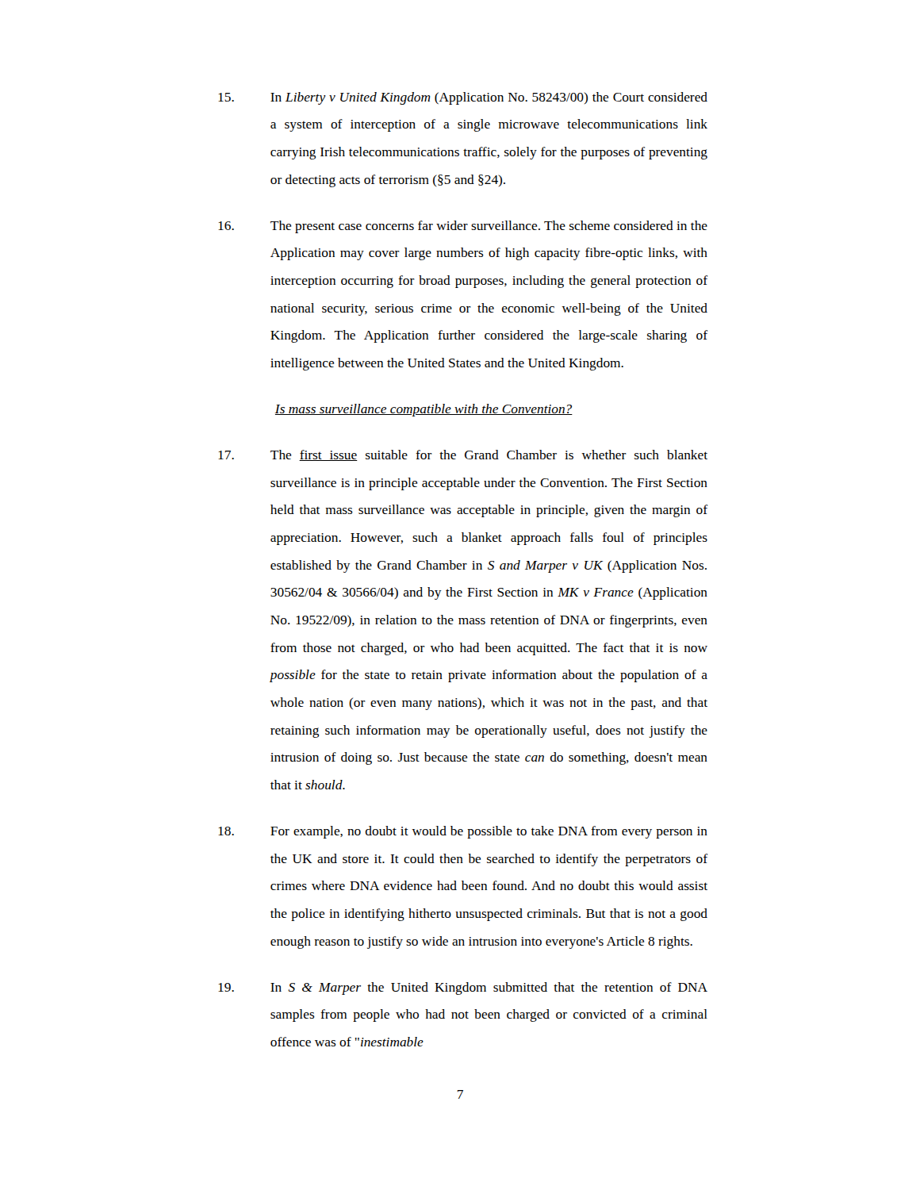15. In Liberty v United Kingdom (Application No. 58243/00) the Court considered a system of interception of a single microwave telecommunications link carrying Irish telecommunications traffic, solely for the purposes of preventing or detecting acts of terrorism (§5 and §24).
16. The present case concerns far wider surveillance. The scheme considered in the Application may cover large numbers of high capacity fibre-optic links, with interception occurring for broad purposes, including the general protection of national security, serious crime or the economic well-being of the United Kingdom. The Application further considered the large-scale sharing of intelligence between the United States and the United Kingdom.
Is mass surveillance compatible with the Convention?
17. The first issue suitable for the Grand Chamber is whether such blanket surveillance is in principle acceptable under the Convention. The First Section held that mass surveillance was acceptable in principle, given the margin of appreciation. However, such a blanket approach falls foul of principles established by the Grand Chamber in S and Marper v UK (Application Nos. 30562/04 & 30566/04) and by the First Section in MK v France (Application No. 19522/09), in relation to the mass retention of DNA or fingerprints, even from those not charged, or who had been acquitted. The fact that it is now possible for the state to retain private information about the population of a whole nation (or even many nations), which it was not in the past, and that retaining such information may be operationally useful, does not justify the intrusion of doing so. Just because the state can do something, doesn't mean that it should.
18. For example, no doubt it would be possible to take DNA from every person in the UK and store it. It could then be searched to identify the perpetrators of crimes where DNA evidence had been found. And no doubt this would assist the police in identifying hitherto unsuspected criminals. But that is not a good enough reason to justify so wide an intrusion into everyone's Article 8 rights.
19. In S & Marper the United Kingdom submitted that the retention of DNA samples from people who had not been charged or convicted of a criminal offence was of "inestimable
7